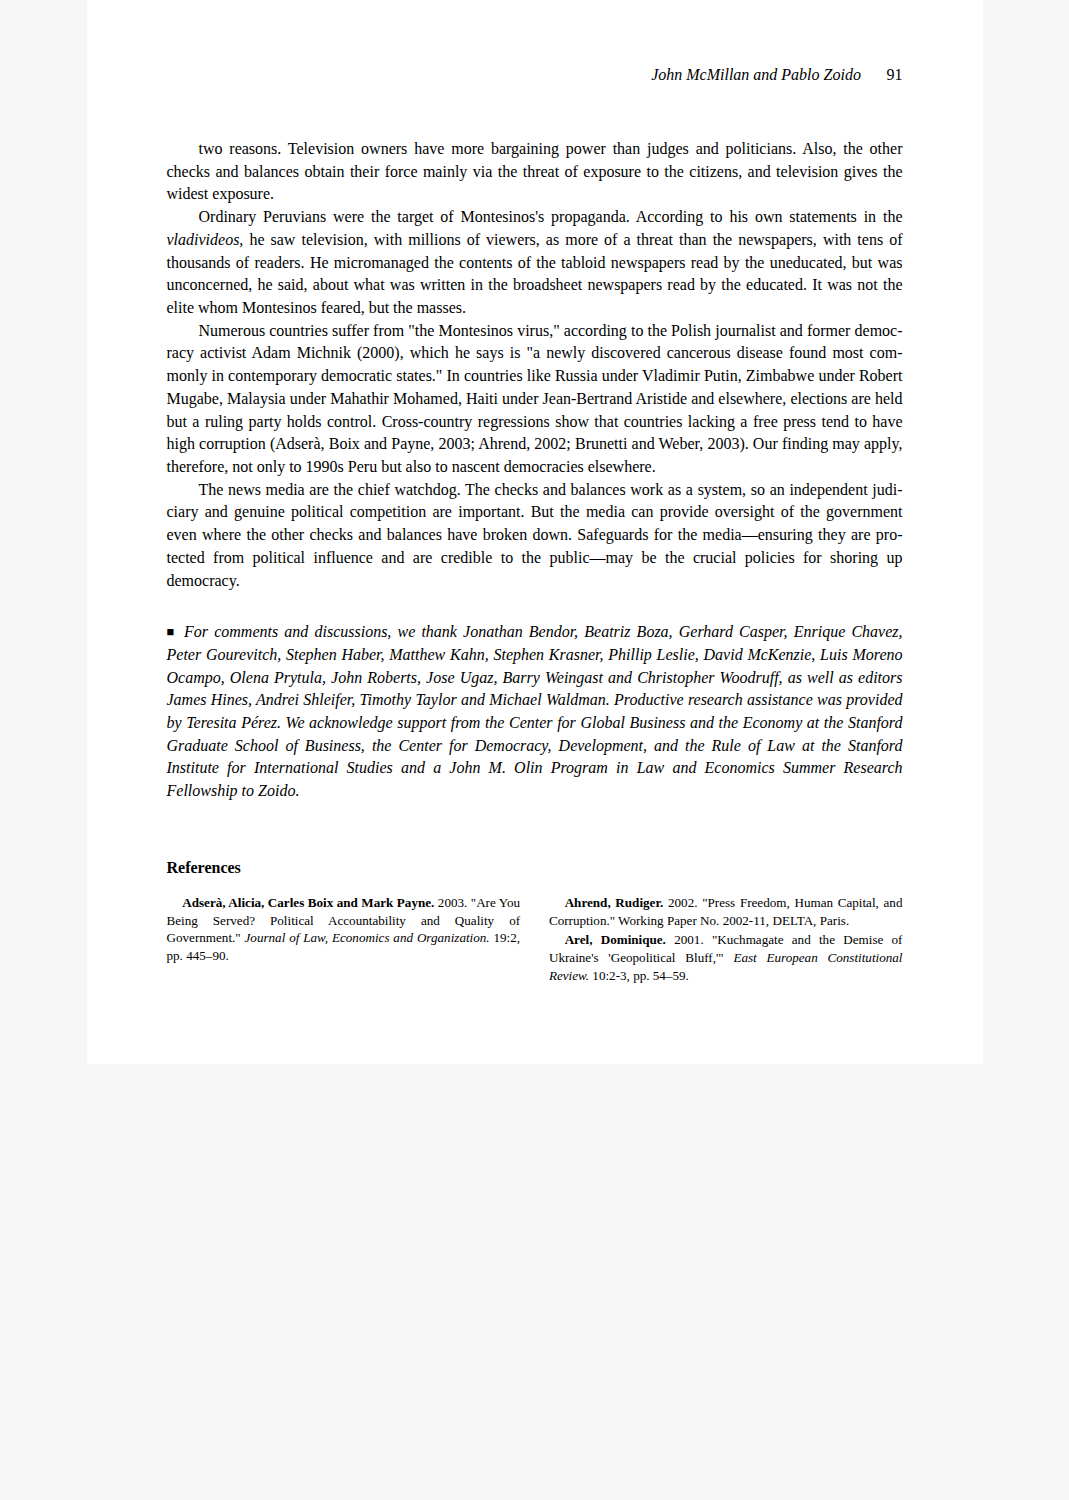John McMillan and Pablo Zoido 91
two reasons. Television owners have more bargaining power than judges and politicians. Also, the other checks and balances obtain their force mainly via the threat of exposure to the citizens, and television gives the widest exposure.
Ordinary Peruvians were the target of Montesinos's propaganda. According to his own statements in the vladivideos, he saw television, with millions of viewers, as more of a threat than the newspapers, with tens of thousands of readers. He micromanaged the contents of the tabloid newspapers read by the uneducated, but was unconcerned, he said, about what was written in the broadsheet newspapers read by the educated. It was not the elite whom Montesinos feared, but the masses.
Numerous countries suffer from "the Montesinos virus," according to the Polish journalist and former democracy activist Adam Michnik (2000), which he says is "a newly discovered cancerous disease found most commonly in contemporary democratic states." In countries like Russia under Vladimir Putin, Zimbabwe under Robert Mugabe, Malaysia under Mahathir Mohamed, Haiti under Jean-Bertrand Aristide and elsewhere, elections are held but a ruling party holds control. Cross-country regressions show that countries lacking a free press tend to have high corruption (Adserà, Boix and Payne, 2003; Ahrend, 2002; Brunetti and Weber, 2003). Our finding may apply, therefore, not only to 1990s Peru but also to nascent democracies elsewhere.
The news media are the chief watchdog. The checks and balances work as a system, so an independent judiciary and genuine political competition are important. But the media can provide oversight of the government even where the other checks and balances have broken down. Safeguards for the media—ensuring they are protected from political influence and are credible to the public—may be the crucial policies for shoring up democracy.
For comments and discussions, we thank Jonathan Bendor, Beatriz Boza, Gerhard Casper, Enrique Chavez, Peter Gourevitch, Stephen Haber, Matthew Kahn, Stephen Krasner, Phillip Leslie, David McKenzie, Luis Moreno Ocampo, Olena Prytula, John Roberts, Jose Ugaz, Barry Weingast and Christopher Woodruff, as well as editors James Hines, Andrei Shleifer, Timothy Taylor and Michael Waldman. Productive research assistance was provided by Teresita Pérez. We acknowledge support from the Center for Global Business and the Economy at the Stanford Graduate School of Business, the Center for Democracy, Development, and the Rule of Law at the Stanford Institute for International Studies and a John M. Olin Program in Law and Economics Summer Research Fellowship to Zoido.
References
Adserà, Alicia, Carles Boix and Mark Payne. 2003. "Are You Being Served? Political Accountability and Quality of Government." Journal of Law, Economics and Organization. 19:2, pp. 445–90.
Ahrend, Rudiger. 2002. "Press Freedom, Human Capital, and Corruption." Working Paper No. 2002-11, DELTA, Paris.
Arel, Dominique. 2001. "Kuchmagate and the Demise of Ukraine's 'Geopolitical Bluff,'" East European Constitutional Review. 10:2-3, pp. 54–59.